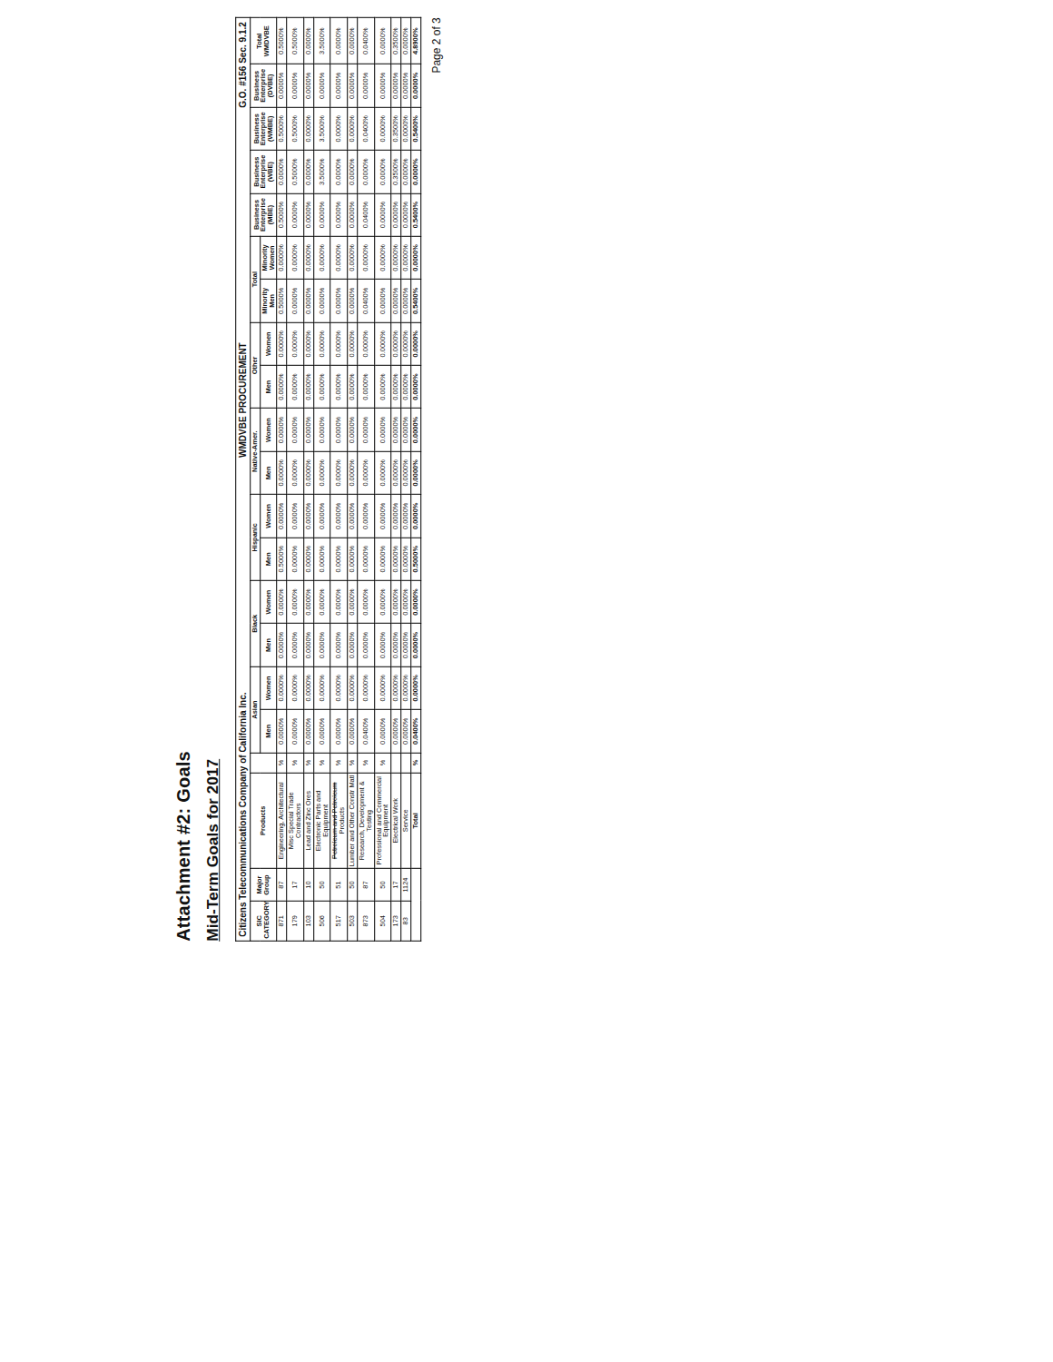Attachment #2: Goals
Mid-Term Goals for 2017
Citizens Telecommunications Company of California Inc.
WMDVBE PROCUREMENT
G.O. #156 Sec. 9.1.2
| SIC CATEGORY | Major Group | Products | | Asian | Black | Hispanic | Native-Amer. | Other | Total | Business Enterprise (MBE) | Business Enterprise (WBE) | Business Enterprise (WMBE) | Business Enterprise (DVBE) | Total WMDVBE |
| --- | --- | --- | --- | --- | --- | --- | --- | --- | --- | --- | --- | --- | --- | --- |
| Men | Women | Men | Women | Men | Women | Men | Women | Men | Women | Minority Men | Minority Women |
| 871 | 87 | Engineering, Architectural | % | 0.0000% | 0.0000% | 0.0000% | 0.0000% | 0.5000% | 0.0000% | 0.0000% | 0.0000% | 0.0000% | 0.0000% | 0.5000% | 0.0000% | 0.5000% | 0.0000% | 0.5000% | 0.0000% | 0.5000% |
| 179 | 17 | Misc Special Trade Contractors | % | 0.0000% | 0.0000% | 0.0000% | 0.0000% | 0.0000% | 0.0000% | 0.0000% | 0.0000% | 0.0000% | 0.0000% | 0.0000% | 0.0000% | 0.0000% | 0.5000% | 0.5000% | 0.0000% | 0.5000% |
| 103 | 10 | Lead and Zinc Ores | % | 0.0000% | 0.0000% | 0.0000% | 0.0000% | 0.0000% | 0.0000% | 0.0000% | 0.0000% | 0.0000% | 0.0000% | 0.0000% | 0.0000% | 0.0000% | 0.0000% | 0.0000% | 0.0000% | 0.0000% |
| 506 | 50 | Electronic Parts and Equipment | % | 0.0000% | 0.0000% | 0.0000% | 0.0000% | 0.0000% | 0.0000% | 0.0000% | 0.0000% | 0.0000% | 0.0000% | 0.0000% | 0.0000% | 0.0000% | 3.5000% | 3.5000% | 0.0000% | 3.5000% |
| 517 | 51 | Petroleum and Petroleum Products | % | 0.0000% | 0.0000% | 0.0000% | 0.0000% | 0.0000% | 0.0000% | 0.0000% | 0.0000% | 0.0000% | 0.0000% | 0.0000% | 0.0000% | 0.0000% | 0.0000% | 0.0000% | 0.0000% | 0.0000% |
| 503 | 50 | Lumber and Other Constr Matl | % | 0.0000% | 0.0000% | 0.0000% | 0.0000% | 0.0000% | 0.0000% | 0.0000% | 0.0000% | 0.0000% | 0.0000% | 0.0000% | 0.0000% | 0.0000% | 0.0000% | 0.0000% | 0.0000% | 0.0000% |
| 873 | 87 | Research, Development & Testing | % | 0.0400% | 0.0000% | 0.0000% | 0.0000% | 0.0000% | 0.0000% | 0.0000% | 0.0000% | 0.0000% | 0.0000% | 0.0400% | 0.0000% | 0.0400% | 0.0000% | 0.0400% | 0.0000% | 0.0400% |
| 504 | 50 | Professional and Commercial Equipment | % | 0.0000% | 0.0000% | 0.0000% | 0.0000% | 0.0000% | 0.0000% | 0.0000% | 0.0000% | 0.0000% | 0.0000% | 0.0000% | 0.0000% | 0.0000% | 0.0000% | 0.0000% | 0.0000% | 0.0000% |
| 173 | 17 | Electrical Work | | 0.0000% | 0.0000% | 0.0000% | 0.0000% | 0.0000% | 0.0000% | 0.0000% | 0.0000% | 0.0000% | 0.0000% | 0.0000% | 0.0000% | 0.0000% | 0.3500% | 0.3500% | 0.0000% | 0.3500% |
| 83 | 1124 | Service | | 0.0000% | 0.0000% | 0.0000% | 0.0000% | 0.0000% | 0.0000% | 0.0000% | 0.0000% | 0.0000% | 0.0000% | 0.0000% | 0.0000% | 0.0000% | 0.0000% | 0.0000% | 0.0000% | 0.0000% |
| | Total | % | 0.0400% | 0.0000% | 0.0000% | 0.0000% | 0.5000% | 0.0000% | 0.0000% | 0.0000% | 0.0000% | 0.0000% | 0.5400% | 0.0000% | 0.5400% | 0.0000% | 0.5400% | 0.0000% | 4.8900% |
Page 2 of 3